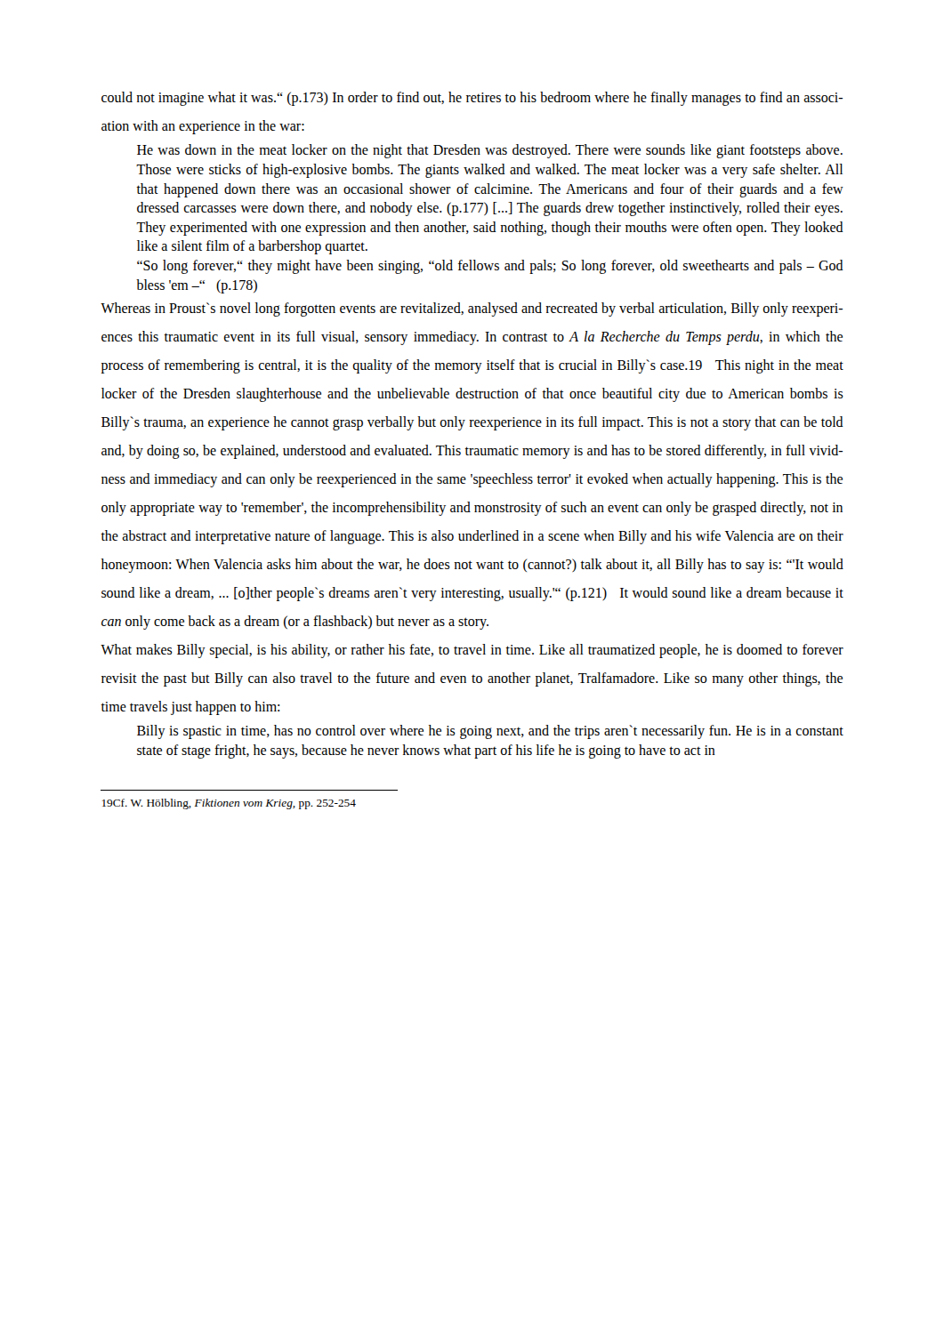could not imagine what it was.“ (p.173) In order to find out, he retires to his bedroom where he finally manages to find an association with an experience in the war:
He was down in the meat locker on the night that Dresden was destroyed. There were sounds like giant footsteps above. Those were sticks of high-explosive bombs. The giants walked and walked. The meat locker was a very safe shelter. All that happened down there was an occasional shower of calcimine. The Americans and four of their guards and a few dressed carcasses were down there, and nobody else. (p.177) [...] The guards drew together instinctively, rolled their eyes. They experimented with one expression and then another, said nothing, though their mouths were often open. They looked like a silent film of a barbershop quartet.
“So long forever,“ they might have been singing, “old fellows and pals; So long forever, old sweethearts and pals – God bless 'em –“ (p.178)
Whereas in Proust`s novel long forgotten events are revitalized, analysed and recreated by verbal articulation, Billy only reexperiences this traumatic event in its full visual, sensory immediacy. In contrast to A la Recherche du Temps perdu, in which the process of remembering is central, it is the quality of the memory itself that is crucial in Billy`s case.19 This night in the meat locker of the Dresden slaughterhouse and the unbelievable destruction of that once beautiful city due to American bombs is Billy`s trauma, an experience he cannot grasp verbally but only reexperience in its full impact. This is not a story that can be told and, by doing so, be explained, understood and evaluated. This traumatic memory is and has to be stored differently, in full vividness and immediacy and can only be reexperienced in the same 'speechless terror' it evoked when actually happening. This is the only appropriate way to 'remember', the incomprehensibility and monstrosity of such an event can only be grasped directly, not in the abstract and interpretative nature of language. This is also underlined in a scene when Billy and his wife Valencia are on their honeymoon: When Valencia asks him about the war, he does not want to (cannot?) talk about it, all Billy has to say is: “'It would sound like a dream, ... [o]ther people`s dreams aren`t very interesting, usually.'“ (p.121) It would sound like a dream because it can only come back as a dream (or a flashback) but never as a story.
What makes Billy special, is his ability, or rather his fate, to travel in time. Like all traumatized people, he is doomed to forever revisit the past but Billy can also travel to the future and even to another planet, Tralfamadore. Like so many other things, the time travels just happen to him:
Billy is spastic in time, has no control over where he is going next, and the trips aren`t necessarily fun. He is in a constant state of stage fright, he says, because he never knows what part of his life he is going to have to act in
19Cf. W. Hölbling, Fiktionen vom Krieg, pp. 252-254